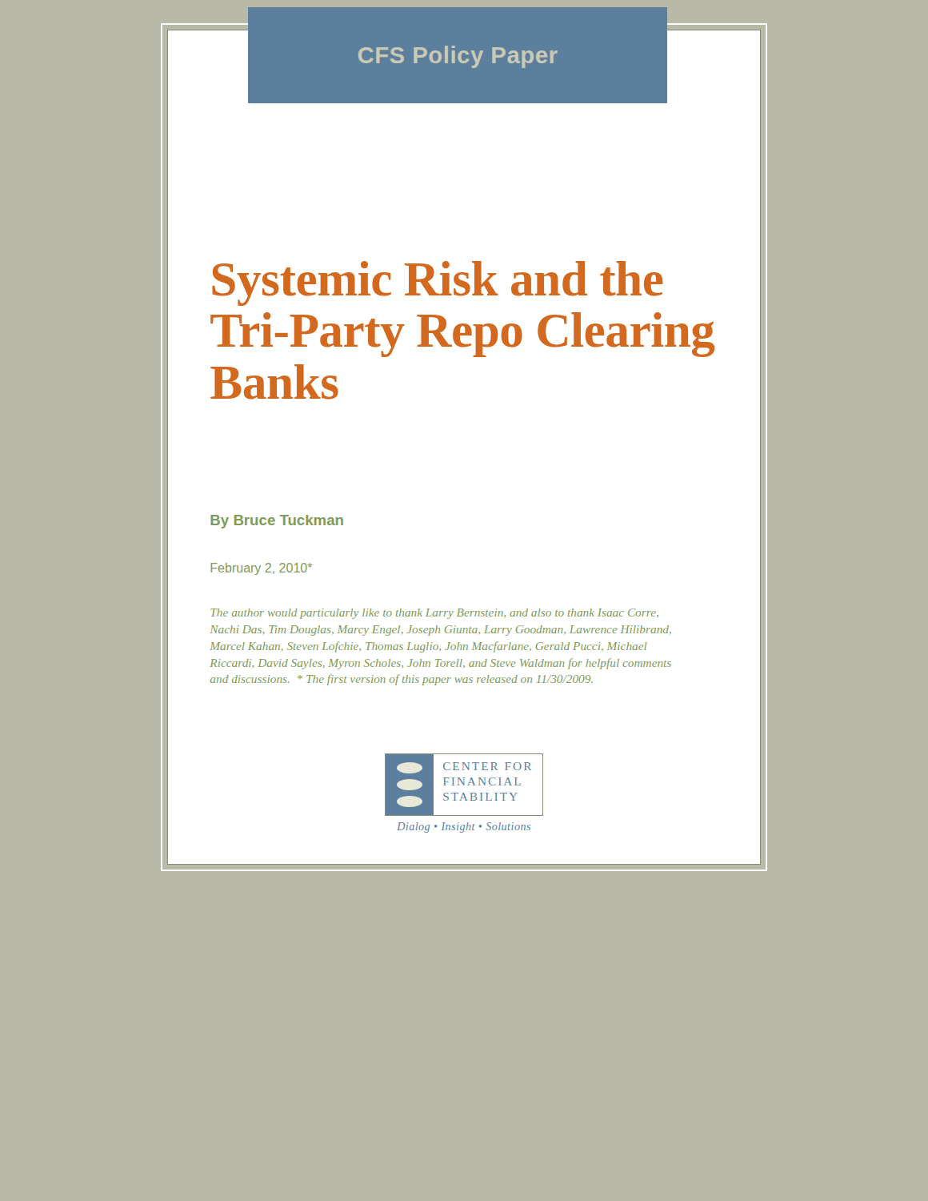CFS Policy Paper
Systemic Risk and the Tri-Party Repo Clearing Banks
By Bruce Tuckman
February 2, 2010*
The author would particularly like to thank Larry Bernstein, and also to thank Isaac Corre, Nachi Das, Tim Douglas, Marcy Engel, Joseph Giunta, Larry Goodman, Lawrence Hilibrand, Marcel Kahan, Steven Lofchie, Thomas Luglio, John Macfarlane, Gerald Pucci, Michael Riccardi, David Sayles, Myron Scholes, John Torell, and Steve Waldman for helpful comments and discussions. * The first version of this paper was released on 11/30/2009.
CENTER FOR
FINANCIAL
STABILITY
Dialog • Insight • Solutions